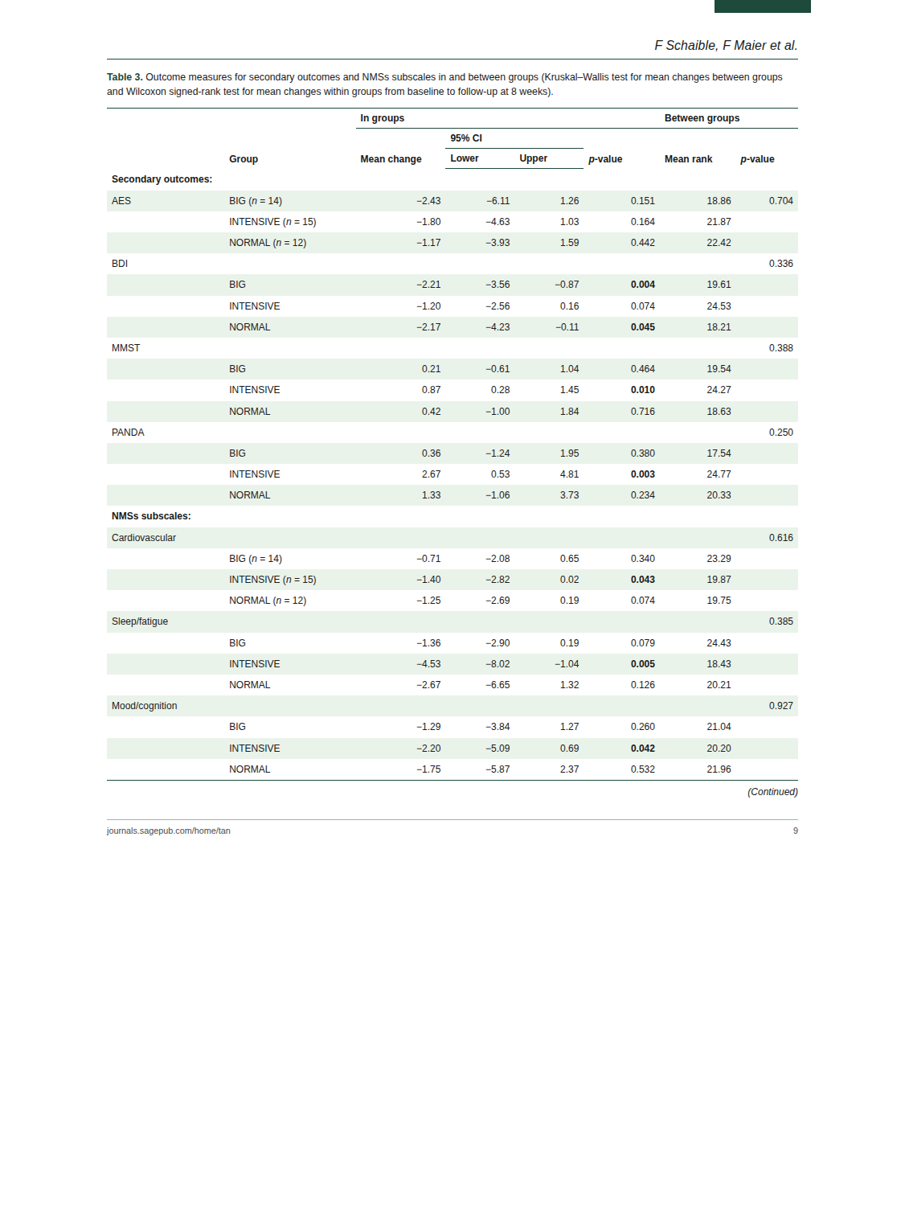F Schaible, F Maier et al.
Table 3. Outcome measures for secondary outcomes and NMSs subscales in and between groups (Kruskal–Wallis test for mean changes between groups and Wilcoxon signed-rank test for mean changes within groups from baseline to follow-up at 8 weeks).
| | Group | In groups | Between groups |
| --- | --- | --- | --- |
| Mean change | 95% CI | p -value | Mean rank | p -value |
| Lower | Upper |
| Secondary outcomes: |
| AES | BIG ( n = 14) | −2.43 | −6.11 | 1.26 | 0.151 | 18.86 | 0.704 |
| | INTENSIVE ( n = 15) | −1.80 | −4.63 | 1.03 | 0.164 | 21.87 | |
| | NORMAL ( n = 12) | −1.17 | −3.93 | 1.59 | 0.442 | 22.42 | |
| BDI | | | | | | | 0.336 |
| | BIG | −2.21 | −3.56 | −0.87 | 0.004 | 19.61 | |
| | INTENSIVE | −1.20 | −2.56 | 0.16 | 0.074 | 24.53 | |
| | NORMAL | −2.17 | −4.23 | −0.11 | 0.045 | 18.21 | |
| MMST | | | | | | | 0.388 |
| | BIG | 0.21 | −0.61 | 1.04 | 0.464 | 19.54 | |
| | INTENSIVE | 0.87 | 0.28 | 1.45 | 0.010 | 24.27 | |
| | NORMAL | 0.42 | −1.00 | 1.84 | 0.716 | 18.63 | |
| PANDA | | | | | | | 0.250 |
| | BIG | 0.36 | −1.24 | 1.95 | 0.380 | 17.54 | |
| | INTENSIVE | 2.67 | 0.53 | 4.81 | 0.003 | 24.77 | |
| | NORMAL | 1.33 | −1.06 | 3.73 | 0.234 | 20.33 | |
| NMSs subscales: |
| Cardiovascular | | | | | | | 0.616 |
| | BIG ( n = 14) | −0.71 | −2.08 | 0.65 | 0.340 | 23.29 | |
| | INTENSIVE ( n = 15) | −1.40 | −2.82 | 0.02 | 0.043 | 19.87 | |
| | NORMAL ( n = 12) | −1.25 | −2.69 | 0.19 | 0.074 | 19.75 | |
| Sleep/fatigue | | | | | | | 0.385 |
| | BIG | −1.36 | −2.90 | 0.19 | 0.079 | 24.43 | |
| | INTENSIVE | −4.53 | −8.02 | −1.04 | 0.005 | 18.43 | |
| | NORMAL | −2.67 | −6.65 | 1.32 | 0.126 | 20.21 | |
| Mood/cognition | | | | | | | 0.927 |
| | BIG | −1.29 | −3.84 | 1.27 | 0.260 | 21.04 | |
| | INTENSIVE | −2.20 | −5.09 | 0.69 | 0.042 | 20.20 | |
| | NORMAL | −1.75 | −5.87 | 2.37 | 0.532 | 21.96 | |
(Continued)
journals.sagepub.com/home/tan 9